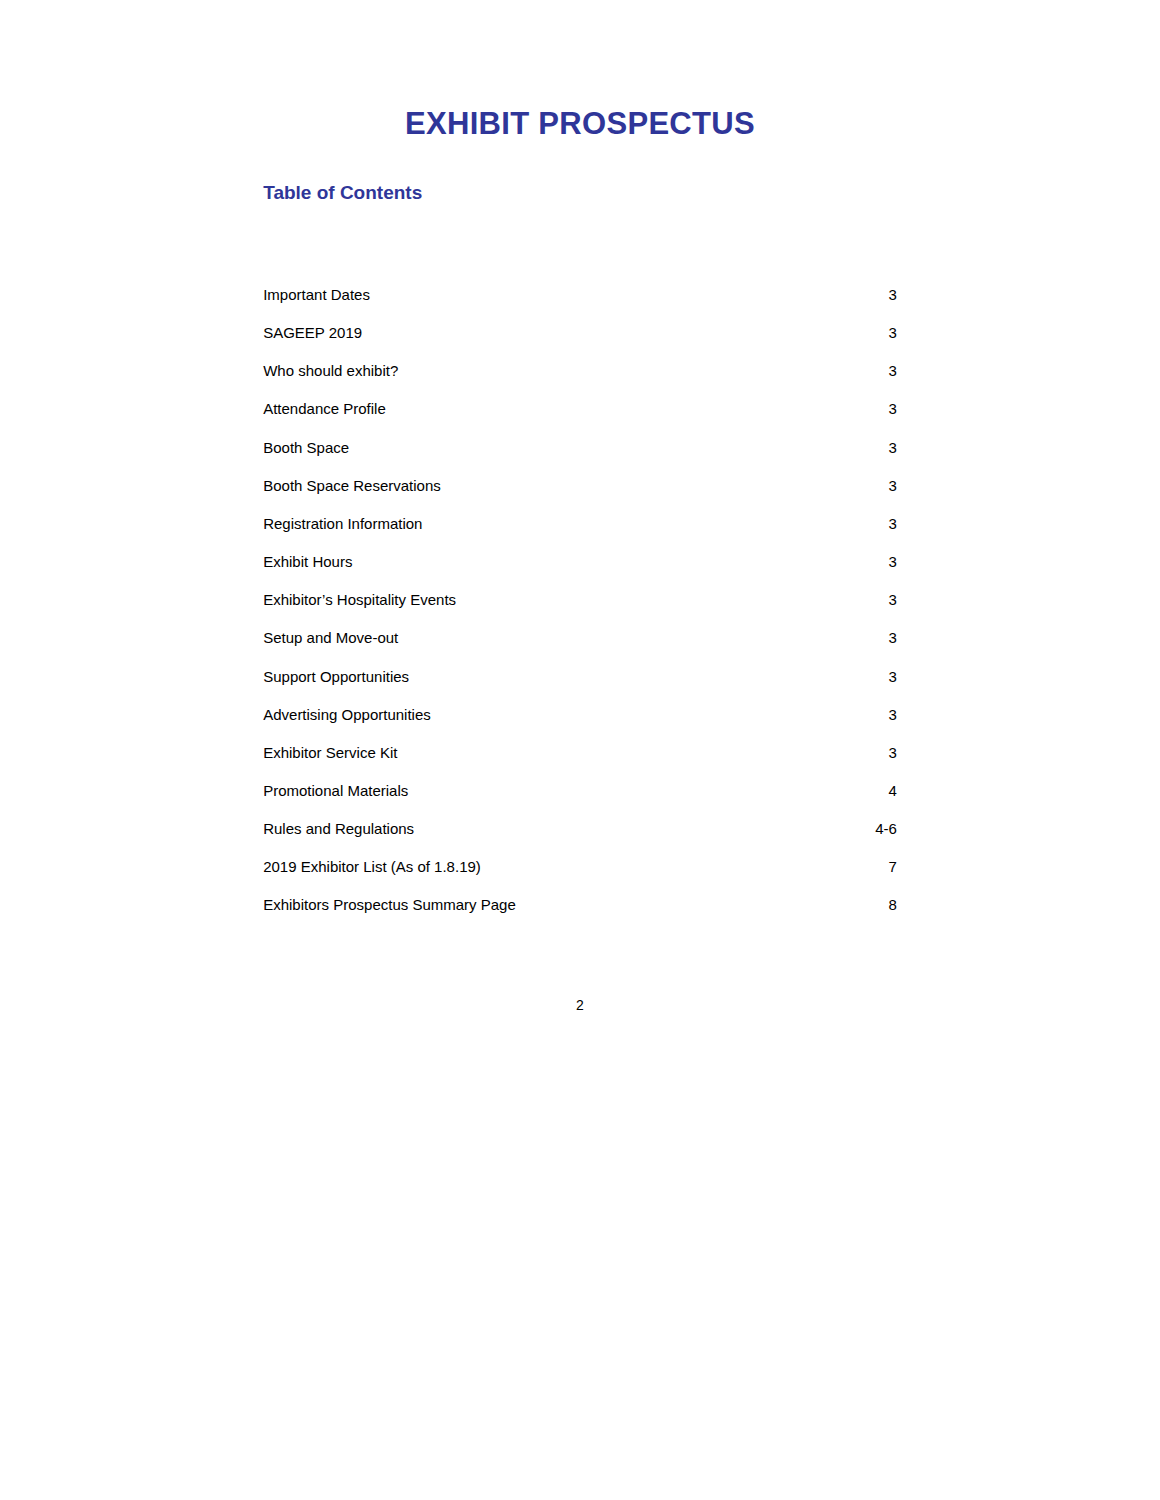EXHIBIT PROSPECTUS
Table of Contents
| Important Dates | 3 |
| SAGEEP 2019 | 3 |
| Who should exhibit? | 3 |
| Attendance Profile | 3 |
| Booth Space | 3 |
| Booth Space Reservations | 3 |
| Registration Information | 3 |
| Exhibit Hours | 3 |
| Exhibitor’s Hospitality Events | 3 |
| Setup and Move-out | 3 |
| Support Opportunities | 3 |
| Advertising Opportunities | 3 |
| Exhibitor Service Kit | 3 |
| Promotional Materials | 4 |
| Rules and Regulations | 4-6 |
| 2019 Exhibitor List (As of 1.8.19) | 7 |
| Exhibitors Prospectus Summary Page | 8 |
2